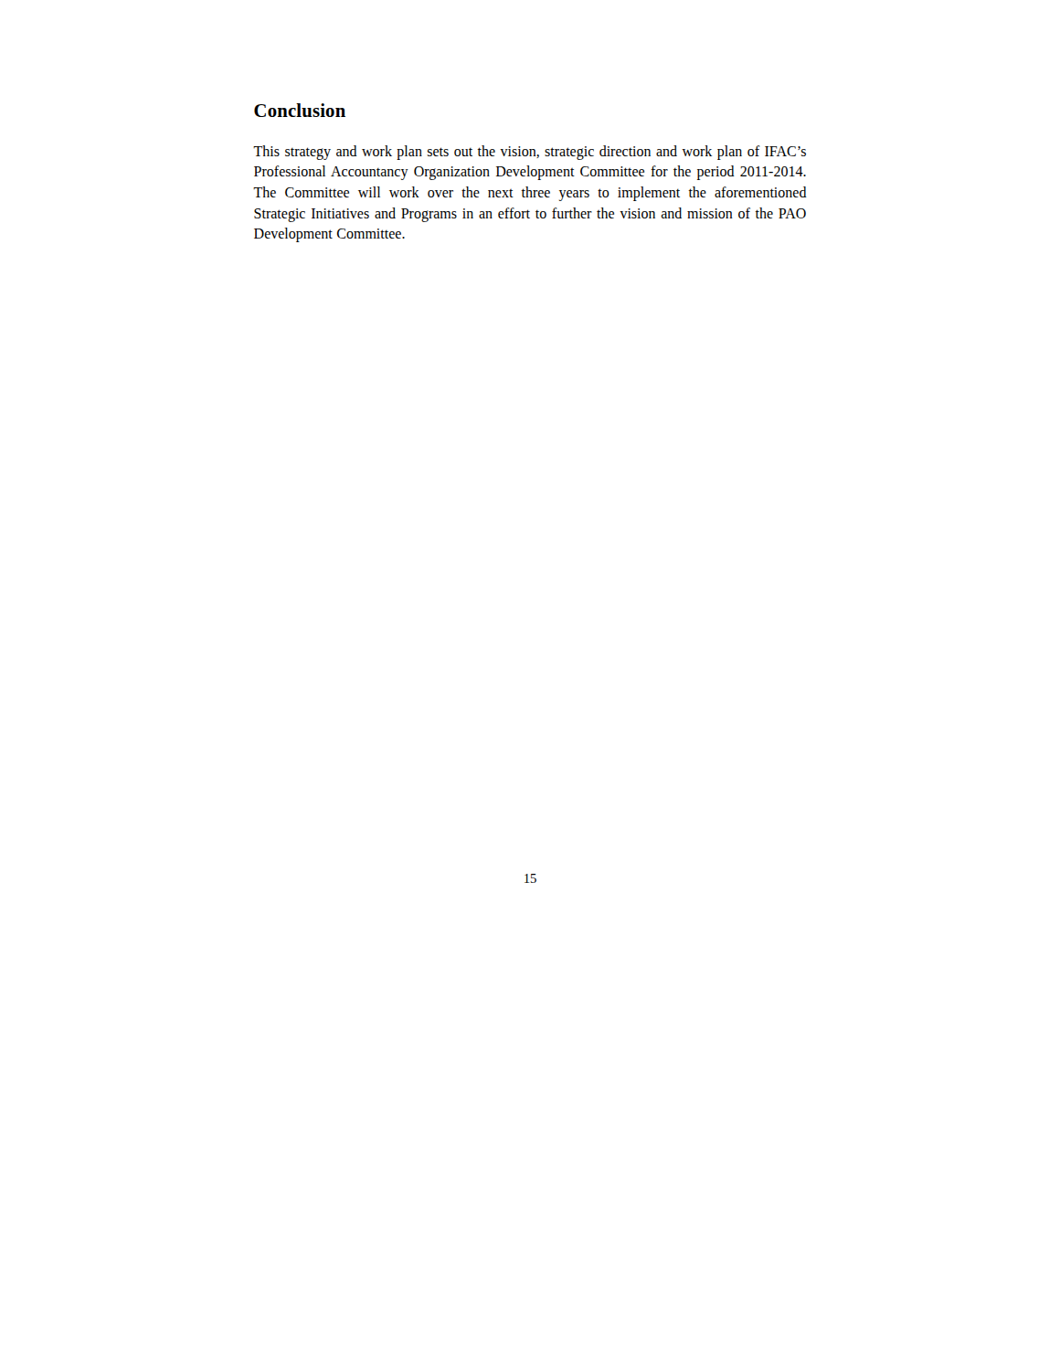Conclusion
This strategy and work plan sets out the vision, strategic direction and work plan of IFAC’s Professional Accountancy Organization Development Committee for the period 2011-2014. The Committee will work over the next three years to implement the aforementioned Strategic Initiatives and Programs in an effort to further the vision and mission of the PAO Development Committee.
15